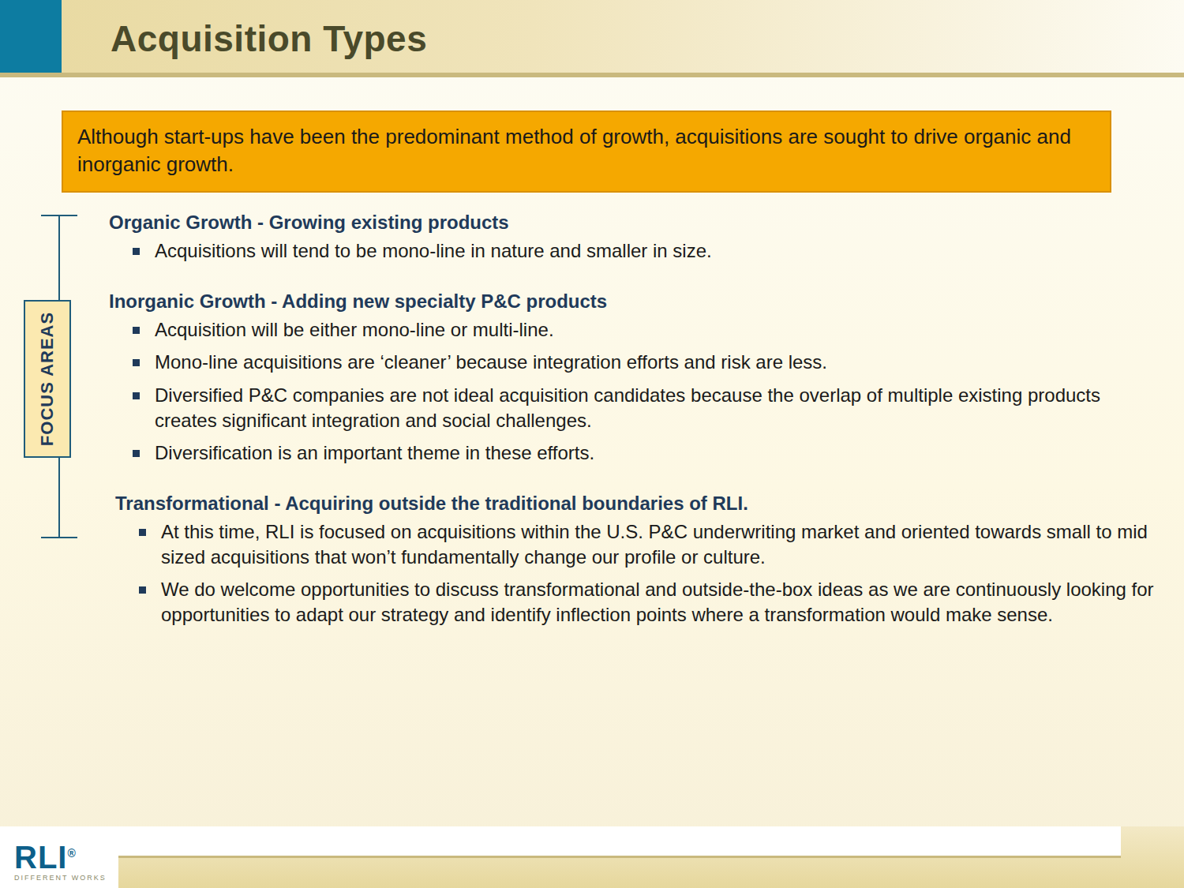Acquisition Types
Although start-ups have been the predominant method of growth, acquisitions are sought to drive organic and inorganic growth.
FOCUS AREAS
Organic Growth - Growing existing products
Acquisitions will tend to be mono-line in nature and smaller in size.
Inorganic Growth - Adding new specialty P&C products
Acquisition will be either mono-line or multi-line.
Mono-line acquisitions are ‘cleaner’ because integration efforts and risk are less.
Diversified P&C companies are not ideal acquisition candidates because the overlap of multiple existing products creates significant integration and social challenges.
Diversification is an important theme in these efforts.
Transformational - Acquiring outside the traditional boundaries of RLI.
At this time, RLI is focused on acquisitions within the U.S. P&C underwriting market and oriented towards small to mid sized acquisitions that won’t fundamentally change our profile or culture.
We do welcome opportunities to discuss transformational and outside-the-box ideas as we are continuously looking for opportunities to adapt our strategy and identify inflection points where a transformation would make sense.
RLI®
DIFFERENT WORKS